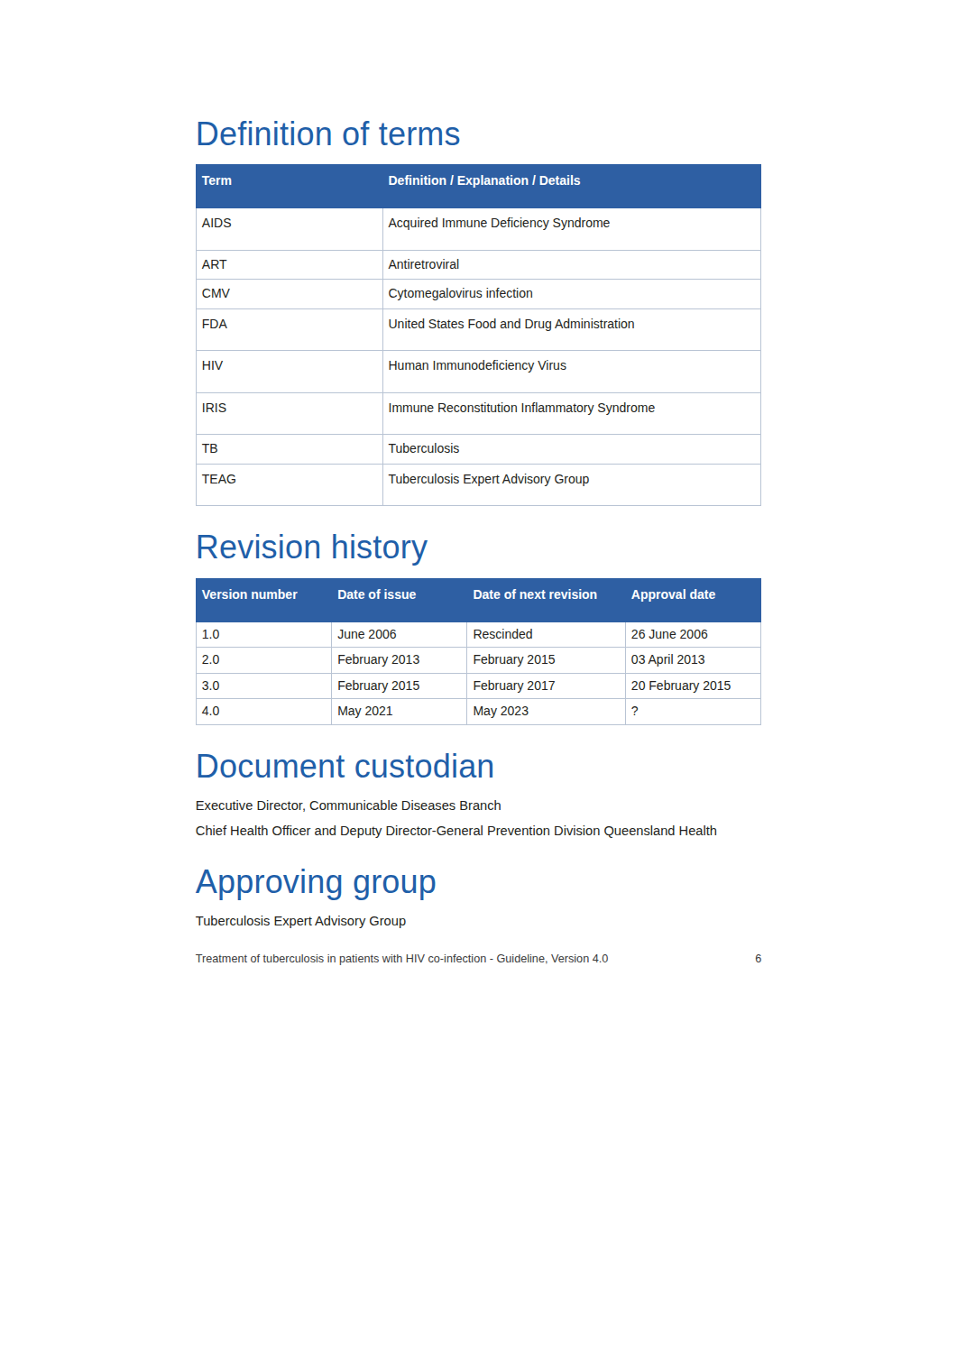Definition of terms
| Term | Definition / Explanation / Details |
| --- | --- |
| AIDS | Acquired Immune Deficiency Syndrome |
| ART | Antiretroviral |
| CMV | Cytomegalovirus infection |
| FDA | United States Food and Drug Administration |
| HIV | Human Immunodeficiency Virus |
| IRIS | Immune Reconstitution Inflammatory Syndrome |
| TB | Tuberculosis |
| TEAG | Tuberculosis Expert Advisory Group |
Revision history
| Version number | Date of issue | Date of next revision | Approval date |
| --- | --- | --- | --- |
| 1.0 | June 2006 | Rescinded | 26 June 2006 |
| 2.0 | February 2013 | February 2015 | 03 April 2013 |
| 3.0 | February 2015 | February 2017 | 20 February 2015 |
| 4.0 | May 2021 | May 2023 | ? |
Document custodian
Executive Director, Communicable Diseases Branch
Chief Health Officer and Deputy Director-General Prevention Division Queensland Health
Approving group
Tuberculosis Expert Advisory Group
Treatment of tuberculosis in patients with HIV co-infection - Guideline, Version 4.0 6